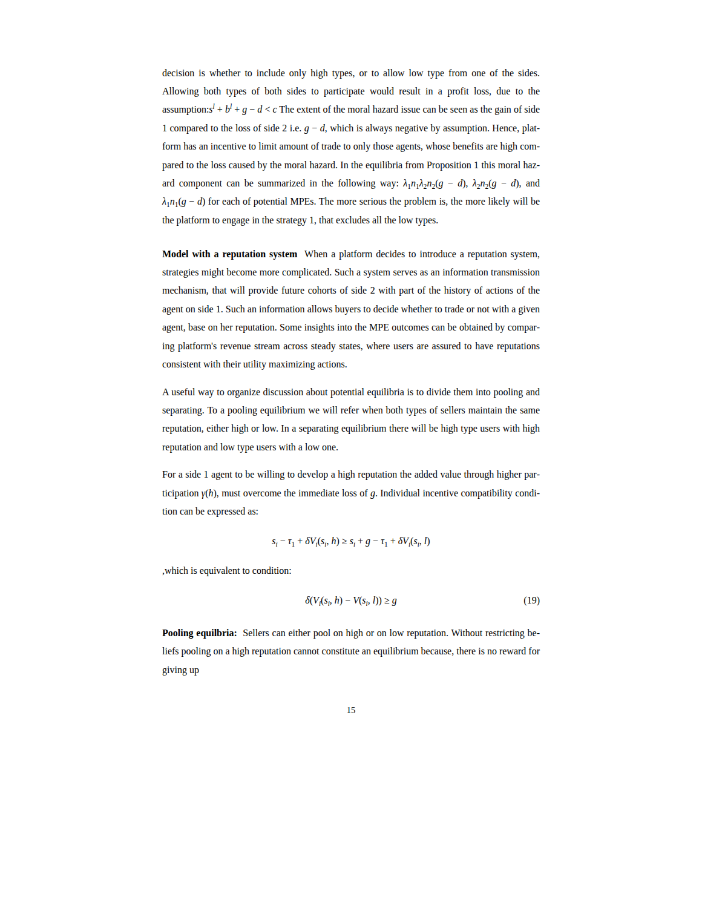decision is whether to include only high types, or to allow low type from one of the sides. Allowing both types of both sides to participate would result in a profit loss, due to the assumption:sl + bl + g − d < c The extent of the moral hazard issue can be seen as the gain of side 1 compared to the loss of side 2 i.e. g − d, which is always negative by assumption. Hence, platform has an incentive to limit amount of trade to only those agents, whose benefits are high compared to the loss caused by the moral hazard. In the equilibria from Proposition 1 this moral hazard component can be summarized in the following way: λ1n1λ2n2(g − d), λ2n2(g − d), and λ1n1(g − d) for each of potential MPEs. The more serious the problem is, the more likely will be the platform to engage in the strategy 1, that excludes all the low types.
Model with a reputation system When a platform decides to introduce a reputation system, strategies might become more complicated. Such a system serves as an information transmission mechanism, that will provide future cohorts of side 2 with part of the history of actions of the agent on side 1. Such an information allows buyers to decide whether to trade or not with a given agent, base on her reputation. Some insights into the MPE outcomes can be obtained by comparing platform's revenue stream across steady states, where users are assured to have reputations consistent with their utility maximizing actions.
A useful way to organize discussion about potential equilibria is to divide them into pooling and separating. To a pooling equilibrium we will refer when both types of sellers maintain the same reputation, either high or low. In a separating equilibrium there will be high type users with high reputation and low type users with a low one.
For a side 1 agent to be willing to develop a high reputation the added value through higher participation γ(h), must overcome the immediate loss of g. Individual incentive compatibility condition can be expressed as:
si − τ1 + δVi(si, h) ≥ si + g − τ1 + δVi(si, l)
,which is equivalent to condition:
δ(Vi(si, h) − V(si, l)) ≥ g (19)
Pooling equilbria: Sellers can either pool on high or on low reputation. Without restricting beliefs pooling on a high reputation cannot constitute an equilibrium because, there is no reward for giving up
15